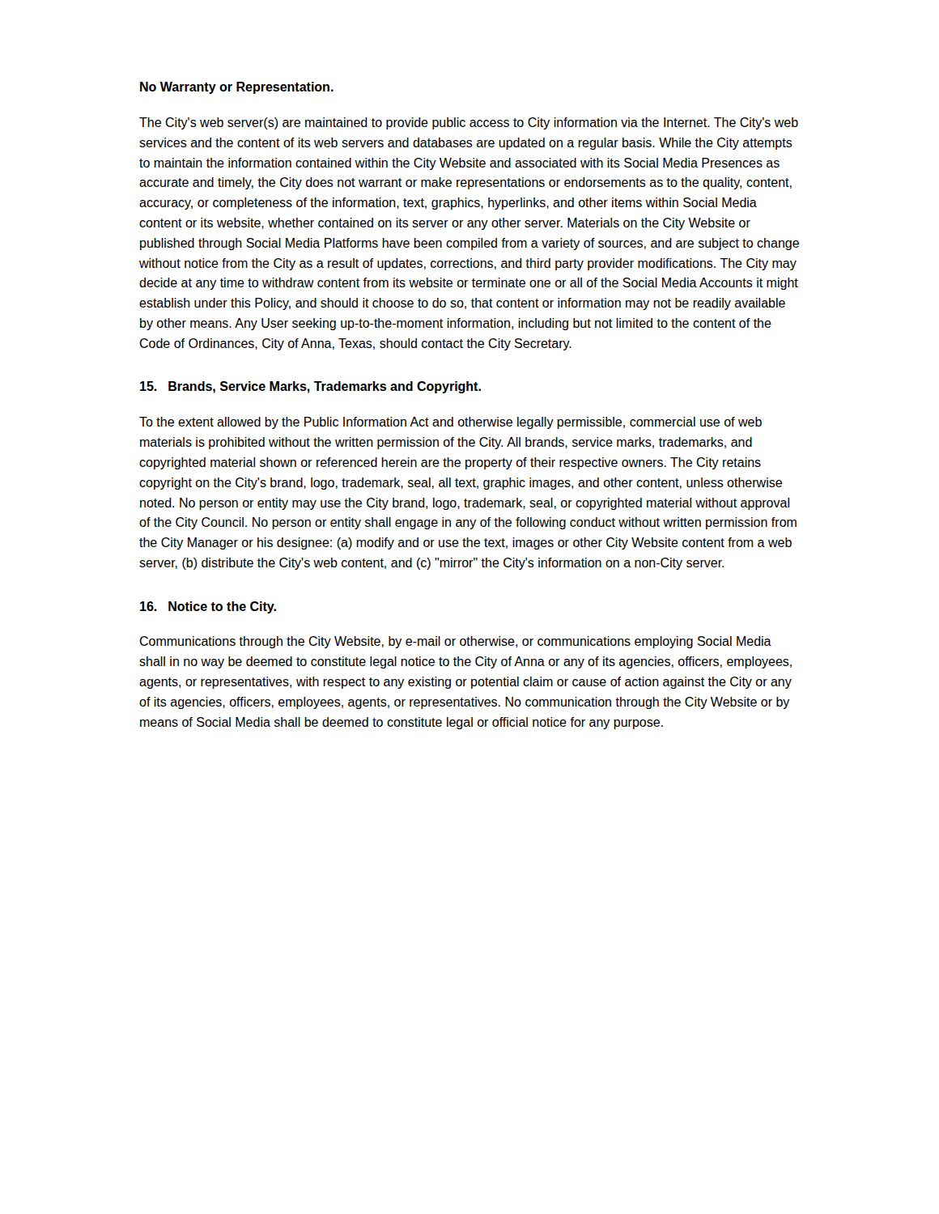No Warranty or Representation.
The City's web server(s) are maintained to provide public access to City information via the Internet. The City's web services and the content of its web servers and databases are updated on a regular basis. While the City attempts to maintain the information contained within the City Website and associated with its Social Media Presences as accurate and timely, the City does not warrant or make representations or endorsements as to the quality, content, accuracy, or completeness of the information, text, graphics, hyperlinks, and other items within Social Media content or its website, whether contained on its server or any other server. Materials on the City Website or published through Social Media Platforms have been compiled from a variety of sources, and are subject to change without notice from the City as a result of updates, corrections, and third party provider modifications. The City may decide at any time to withdraw content from its website or terminate one or all of the Social Media Accounts it might establish under this Policy, and should it choose to do so, that content or information may not be readily available by other means. Any User seeking up-to-the-moment information, including but not limited to the content of the Code of Ordinances, City of Anna, Texas, should contact the City Secretary.
15. Brands, Service Marks, Trademarks and Copyright.
To the extent allowed by the Public Information Act and otherwise legally permissible, commercial use of web materials is prohibited without the written permission of the City. All brands, service marks, trademarks, and copyrighted material shown or referenced herein are the property of their respective owners. The City retains copyright on the City's brand, logo, trademark, seal, all text, graphic images, and other content, unless otherwise noted. No person or entity may use the City brand, logo, trademark, seal, or copyrighted material without approval of the City Council. No person or entity shall engage in any of the following conduct without written permission from the City Manager or his designee: (a) modify and or use the text, images or other City Website content from a web server, (b) distribute the City's web content, and (c) "mirror" the City's information on a non-City server.
16. Notice to the City.
Communications through the City Website, by e-mail or otherwise, or communications employing Social Media shall in no way be deemed to constitute legal notice to the City of Anna or any of its agencies, officers, employees, agents, or representatives, with respect to any existing or potential claim or cause of action against the City or any of its agencies, officers, employees, agents, or representatives. No communication through the City Website or by means of Social Media shall be deemed to constitute legal or official notice for any purpose.